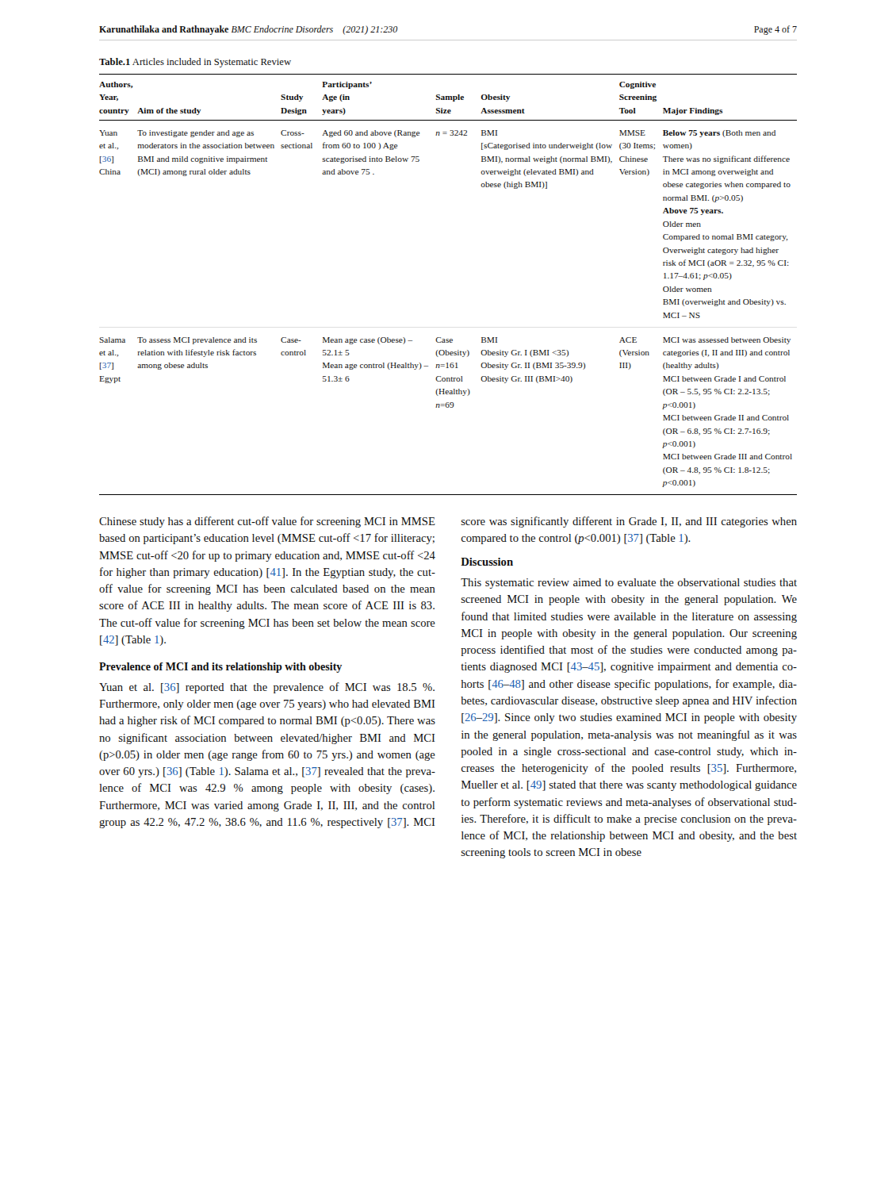Karunathilaka and Rathnayake BMC Endocrine Disorders (2021) 21:230
Page 4 of 7
Table.1 Articles included in Systematic Review
| Authors, Year, country | Aim of the study | Study Design | Participants’ Age (in years) | Sample Size | Obesity Assessment | Cognitive Screening Tool | Major Findings |
| --- | --- | --- | --- | --- | --- | --- | --- |
| Yuan et al., [ 36 ] China | To investigate gender and age as moderators in the association between BMI and mild cognitive impairment (MCI) among rural older adults | Cross-sectional | Aged 60 and above (Range from 60 to 100 ) Age scategorised into Below 75 and above 75 . | n = 3242 | BMI [sCategorised into underweight (low BMI), normal weight (normal BMI), overweight (elevated BMI) and obese (high BMI)] | MMSE (30 Items; Chinese Version) | Below 75 years (Both men and women) There was no significant difference in MCI among overweight and obese categories when compared to normal BMI. ( p >0.05) Above 75 years. Older men Compared to nomal BMI category, Overweight category had higher risk of MCI (aOR = 2.32, 95 % CI: 1.17–4.61; p <0.05) Older women BMI (overweight and Obesity) vs. MCI – NS |
| Salama et al., [ 37 ] Egypt | To assess MCI prevalence and its relation with lifestyle risk factors among obese adults | Case-control | Mean age case (Obese) – 52.1± 5 Mean age control (Healthy) – 51.3± 6 | Case (Obesity) n =161 Control (Healthy) n =69 | BMI Obesity Gr. I (BMI <35) Obesity Gr. II (BMI 35-39.9) Obesity Gr. III (BMI>40) | ACE (Version III) | MCI was assessed between Obesity categories (I, II and III) and control (healthy adults) MCI between Grade I and Control (OR – 5.5, 95 % CI: 2.2-13.5; p <0.001) MCI between Grade II and Control (OR – 6.8, 95 % CI: 2.7-16.9; p <0.001) MCI between Grade III and Control (OR – 4.8, 95 % CI: 1.8-12.5; p <0.001) |
Chinese study has a different cut-off value for screening MCI in MMSE based on participant’s education level (MMSE cut-off <17 for illiteracy; MMSE cut-off <20 for up to primary education and, MMSE cut-off <24 for higher than primary education) [41]. In the Egyptian study, the cut-off value for screening MCI has been calculated based on the mean score of ACE III in healthy adults. The mean score of ACE III is 83. The cut-off value for screening MCI has been set below the mean score [42] (Table 1).
Prevalence of MCI and its relationship with obesity
Yuan et al. [36] reported that the prevalence of MCI was 18.5 %. Furthermore, only older men (age over 75 years) who had elevated BMI had a higher risk of MCI compared to normal BMI (p<0.05). There was no significant association between elevated/higher BMI and MCI (p>0.05) in older men (age range from 60 to 75 yrs.) and women (age over 60 yrs.) [36] (Table 1). Salama et al., [37] revealed that the prevalence of MCI was 42.9 % among people with obesity (cases). Furthermore, MCI was varied among Grade I, II, III, and the control group as 42.2 %, 47.2 %, 38.6 %, and 11.6 %, respectively [37]. MCI score was significantly different in Grade I, II, and III categories when compared to the control (p<0.001) [37] (Table 1).
Discussion
This systematic review aimed to evaluate the observational studies that screened MCI in people with obesity in the general population. We found that limited studies were available in the literature on assessing MCI in people with obesity in the general population. Our screening process identified that most of the studies were conducted among patients diagnosed MCI [43–45], cognitive impairment and dementia cohorts [46–48] and other disease specific populations, for example, diabetes, cardiovascular disease, obstructive sleep apnea and HIV infection [26–29]. Since only two studies examined MCI in people with obesity in the general population, meta-analysis was not meaningful as it was pooled in a single cross-sectional and case-control study, which increases the heterogenicity of the pooled results [35]. Furthermore, Mueller et al. [49] stated that there was scanty methodological guidance to perform systematic reviews and meta-analyses of observational studies. Therefore, it is difficult to make a precise conclusion on the prevalence of MCI, the relationship between MCI and obesity, and the best screening tools to screen MCI in obese